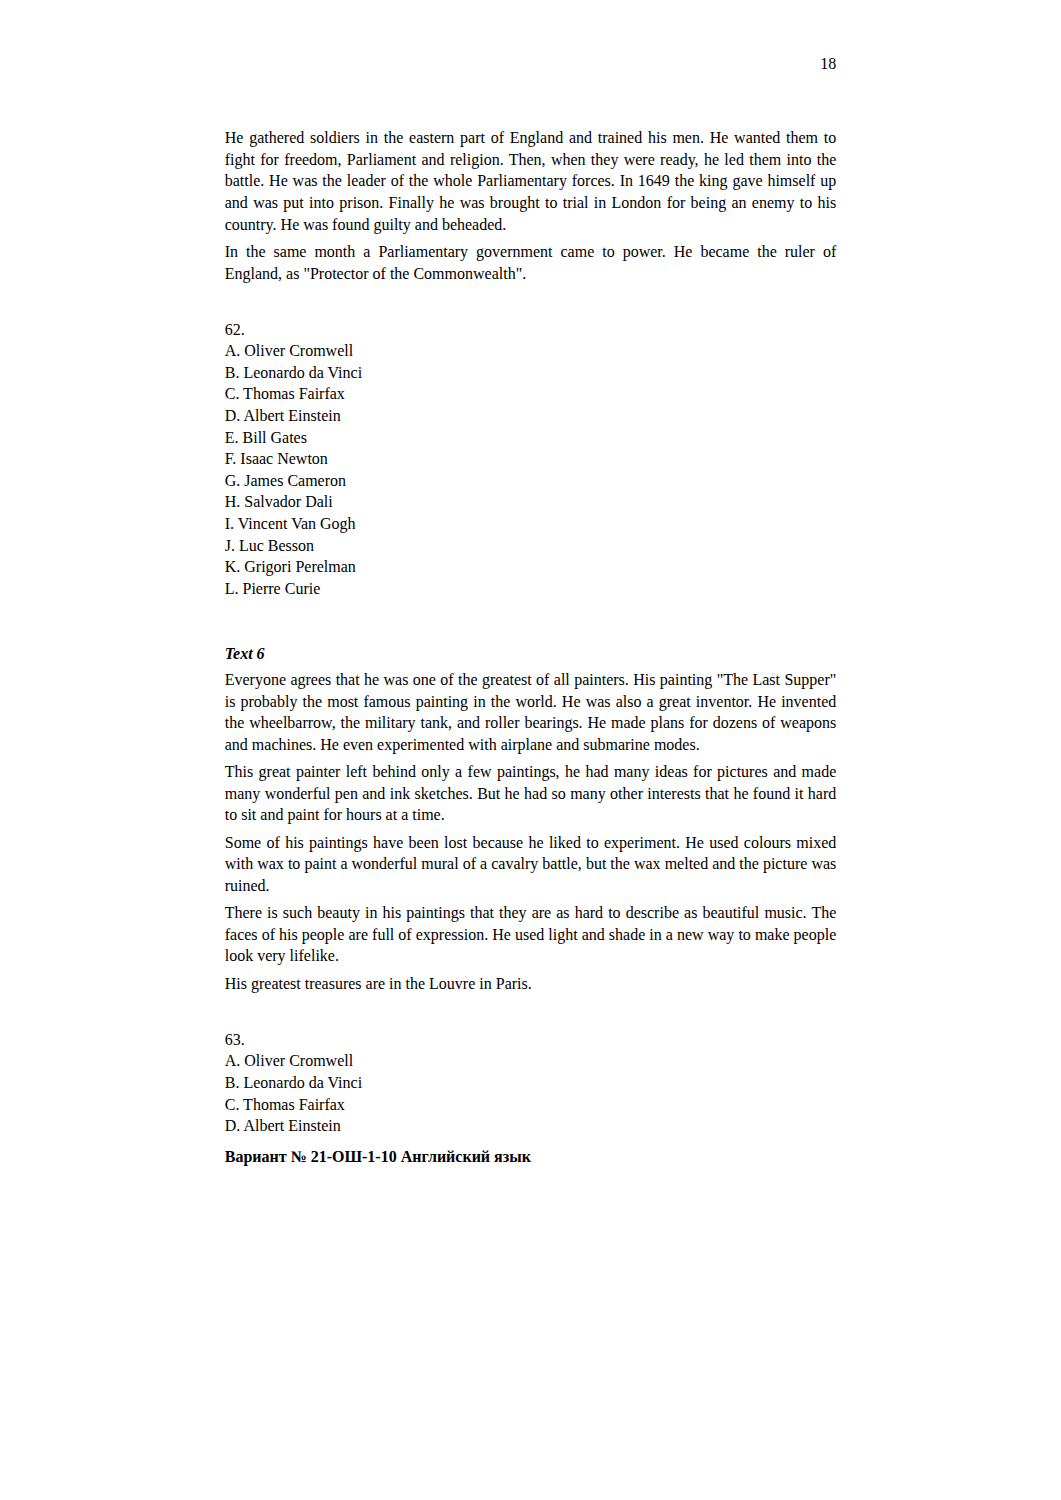18
He gathered soldiers in the eastern part of England and trained his men. He wanted them to fight for freedom, Parliament and religion. Then, when they were ready, he led them into the battle. He was the leader of the whole Parliamentary forces. In 1649 the king gave himself up and was put into prison. Finally he was brought to trial in London for being an enemy to his country. He was found guilty and beheaded.
In the same month a Parliamentary government came to power. He became the ruler of England, as "Protector of the Commonwealth".
62.
A. Oliver Cromwell
B. Leonardo da Vinci
C. Thomas Fairfax
D. Albert Einstein
E. Bill Gates
F. Isaac Newton
G. James Cameron
H. Salvador Dali
I. Vincent Van Gogh
J. Luc Besson
K. Grigori Perelman
L. Pierre Curie
Text 6
Everyone agrees that he was one of the greatest of all painters. His painting "The Last Supper" is probably the most famous painting in the world. He was also a great inventor. He invented the wheelbarrow, the military tank, and roller bearings. He made plans for dozens of weapons and machines. He even experimented with airplane and submarine modes.
This great painter left behind only a few paintings, he had many ideas for pictures and made many wonderful pen and ink sketches. But he had so many other interests that he found it hard to sit and paint for hours at a time.
Some of his paintings have been lost because he liked to experiment. He used colours mixed with wax to paint a wonderful mural of a cavalry battle, but the wax melted and the picture was ruined.
There is such beauty in his paintings that they are as hard to describe as beautiful music. The faces of his people are full of expression. He used light and shade in a new way to make people look very lifelike.
His greatest treasures are in the Louvre in Paris.
63.
A. Oliver Cromwell
B. Leonardo da Vinci
C. Thomas Fairfax
D. Albert Einstein
Вариант № 21-ОШ-1-10 Английский язык